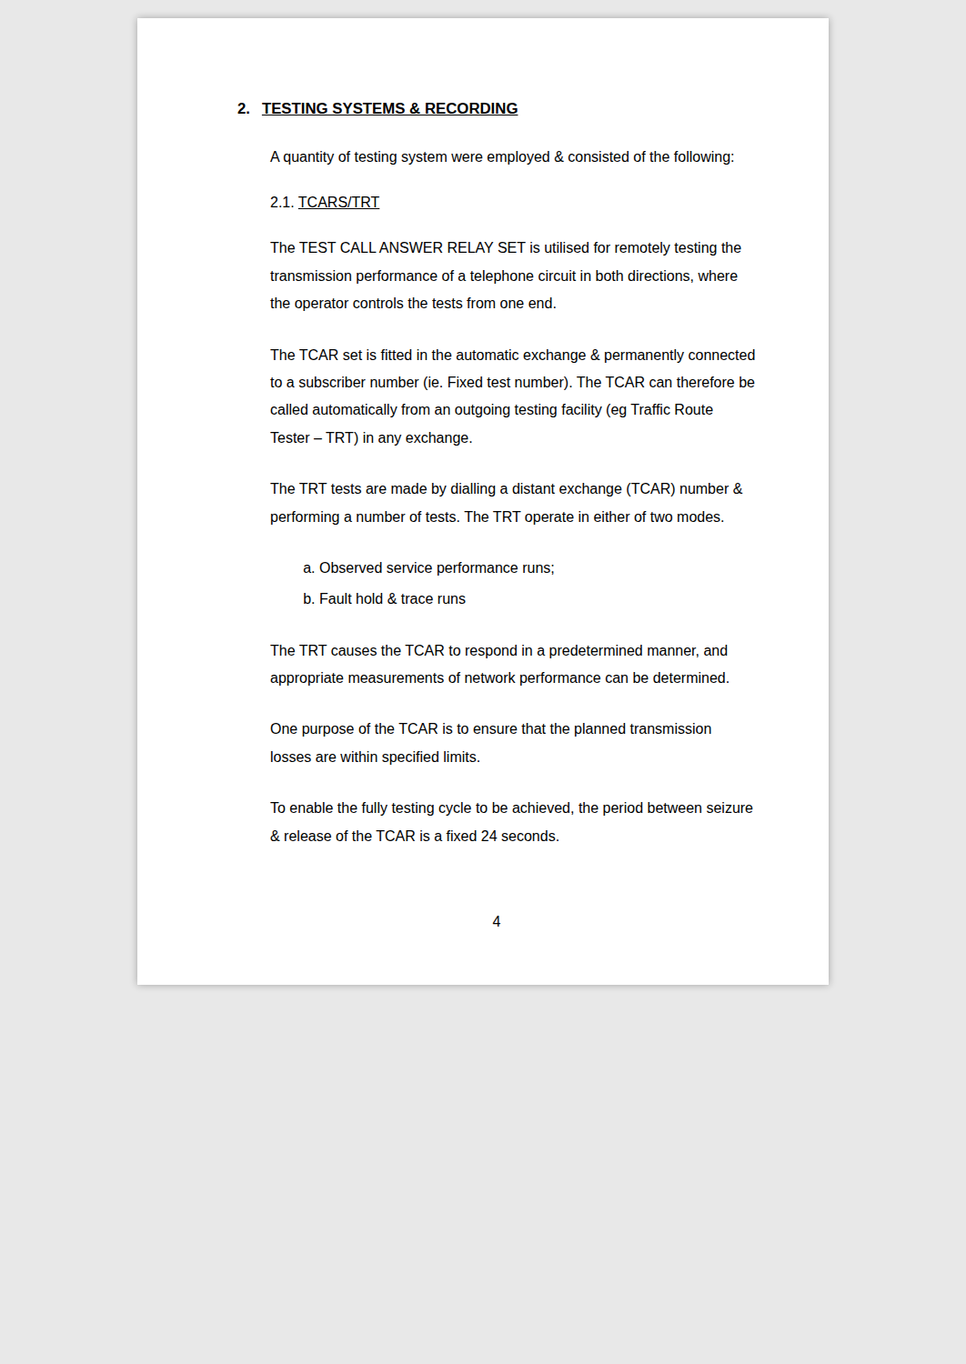2. Testing Systems & Recording
A quantity of testing system were employed & consisted of the following:
2.1. TCARS/TRT
The TEST CALL ANSWER RELAY SET is utilised for remotely testing the transmission performance of a telephone circuit in both directions, where the operator controls the tests from one end.
The TCAR set is fitted in the automatic exchange & permanently connected to a subscriber number (ie. Fixed test number). The TCAR can therefore be called automatically from an outgoing testing facility (eg Traffic Route Tester – TRT) in any exchange.
The TRT tests are made by dialling a distant exchange (TCAR) number & performing a number of tests. The TRT operate in either of two modes.
Observed service performance runs;
Fault hold & trace runs
The TRT causes the TCAR to respond in a predetermined manner, and appropriate measurements of network performance can be determined.
One purpose of the TCAR is to ensure that the planned transmission losses are within specified limits.
To enable the fully testing cycle to be achieved, the period between seizure & release of the TCAR is a fixed 24 seconds.
4